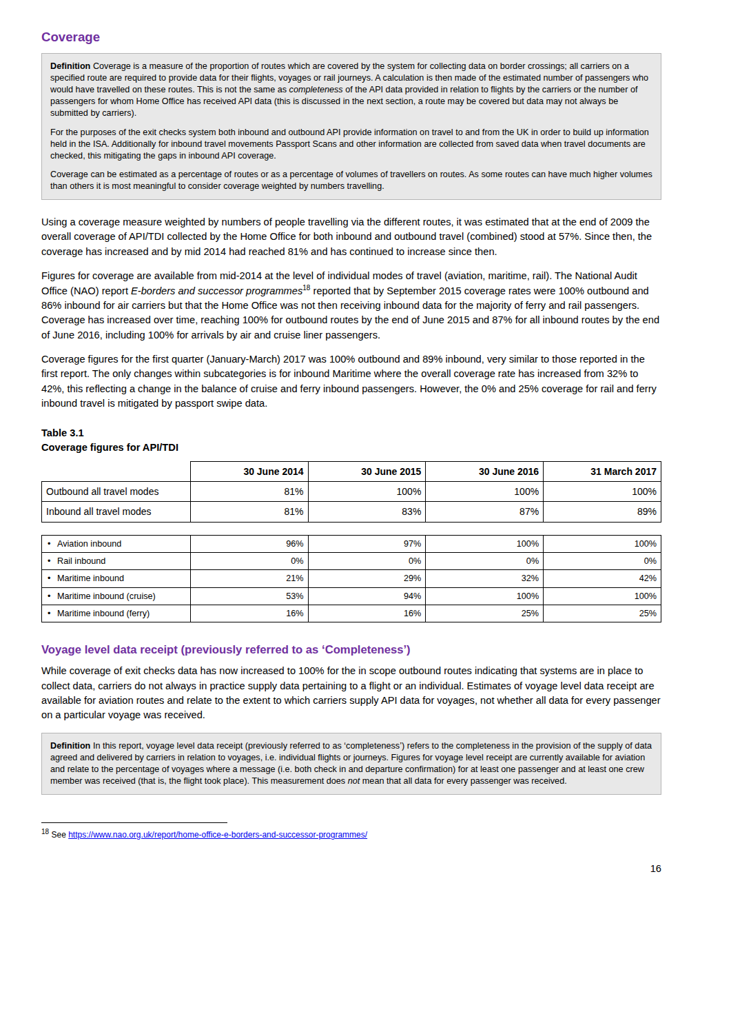Coverage
Definition Coverage is a measure of the proportion of routes which are covered by the system for collecting data on border crossings; all carriers on a specified route are required to provide data for their flights, voyages or rail journeys. A calculation is then made of the estimated number of passengers who would have travelled on these routes. This is not the same as completeness of the API data provided in relation to flights by the carriers or the number of passengers for whom Home Office has received API data (this is discussed in the next section, a route may be covered but data may not always be submitted by carriers).
For the purposes of the exit checks system both inbound and outbound API provide information on travel to and from the UK in order to build up information held in the ISA. Additionally for inbound travel movements Passport Scans and other information are collected from saved data when travel documents are checked, this mitigating the gaps in inbound API coverage.
Coverage can be estimated as a percentage of routes or as a percentage of volumes of travellers on routes. As some routes can have much higher volumes than others it is most meaningful to consider coverage weighted by numbers travelling.
Using a coverage measure weighted by numbers of people travelling via the different routes, it was estimated that at the end of 2009 the overall coverage of API/TDI collected by the Home Office for both inbound and outbound travel (combined) stood at 57%. Since then, the coverage has increased and by mid 2014 had reached 81% and has continued to increase since then.
Figures for coverage are available from mid-2014 at the level of individual modes of travel (aviation, maritime, rail). The National Audit Office (NAO) report E-borders and successor programmes18 reported that by September 2015 coverage rates were 100% outbound and 86% inbound for air carriers but that the Home Office was not then receiving inbound data for the majority of ferry and rail passengers. Coverage has increased over time, reaching 100% for outbound routes by the end of June 2015 and 87% for all inbound routes by the end of June 2016, including 100% for arrivals by air and cruise liner passengers.
Coverage figures for the first quarter (January-March) 2017 was 100% outbound and 89% inbound, very similar to those reported in the first report. The only changes within subcategories is for inbound Maritime where the overall coverage rate has increased from 32% to 42%, this reflecting a change in the balance of cruise and ferry inbound passengers. However, the 0% and 25% coverage for rail and ferry inbound travel is mitigated by passport swipe data.
Table 3.1
Coverage figures for API/TDI
| | 30 June 2014 | 30 June 2015 | 30 June 2016 | 31 March 2017 |
| --- | --- | --- | --- | --- |
| Outbound all travel modes | 81% | 100% | 100% | 100% |
| Inbound all travel modes | 81% | 83% | 87% | 89% |
| Aviation inbound | 96% | 97% | 100% | 100% |
| Rail inbound | 0% | 0% | 0% | 0% |
| Maritime inbound | 21% | 29% | 32% | 42% |
| Maritime inbound (cruise) | 53% | 94% | 100% | 100% |
| Maritime inbound (ferry) | 16% | 16% | 25% | 25% |
Voyage level data receipt (previously referred to as ‘Completeness’)
While coverage of exit checks data has now increased to 100% for the in scope outbound routes indicating that systems are in place to collect data, carriers do not always in practice supply data pertaining to a flight or an individual. Estimates of voyage level data receipt are available for aviation routes and relate to the extent to which carriers supply API data for voyages, not whether all data for every passenger on a particular voyage was received.
Definition In this report, voyage level data receipt (previously referred to as ‘completeness’) refers to the completeness in the provision of the supply of data agreed and delivered by carriers in relation to voyages, i.e. individual flights or journeys. Figures for voyage level receipt are currently available for aviation and relate to the percentage of voyages where a message (i.e. both check in and departure confirmation) for at least one passenger and at least one crew member was received (that is, the flight took place). This measurement does not mean that all data for every passenger was received.
18 See https://www.nao.org.uk/report/home-office-e-borders-and-successor-programmes/
16